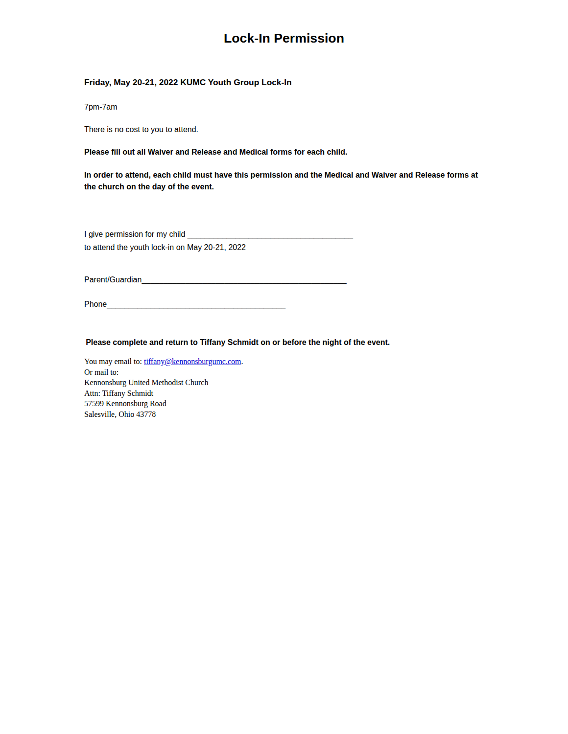Lock-In Permission
Friday, May 20-21, 2022 KUMC Youth Group Lock-In
7pm-7am
There is no cost to you to attend.
Please fill out all Waiver and Release and Medical forms for each child.
In order to attend, each child must have this permission and the Medical and Waiver and Release forms at the church on the day of the event.
I give permission for my child ______________________________________
to attend the youth lock-in on May 20-21, 2022
Parent/Guardian_______________________________________________
Phone_________________________________________
Please complete and return to Tiffany Schmidt on or before the night of the event.
You may email to: tiffany@kennonsburgumc.com.
Or mail to:
Kennonsburg United Methodist Church
Attn: Tiffany Schmidt
57599 Kennonsburg Road
Salesville, Ohio 43778